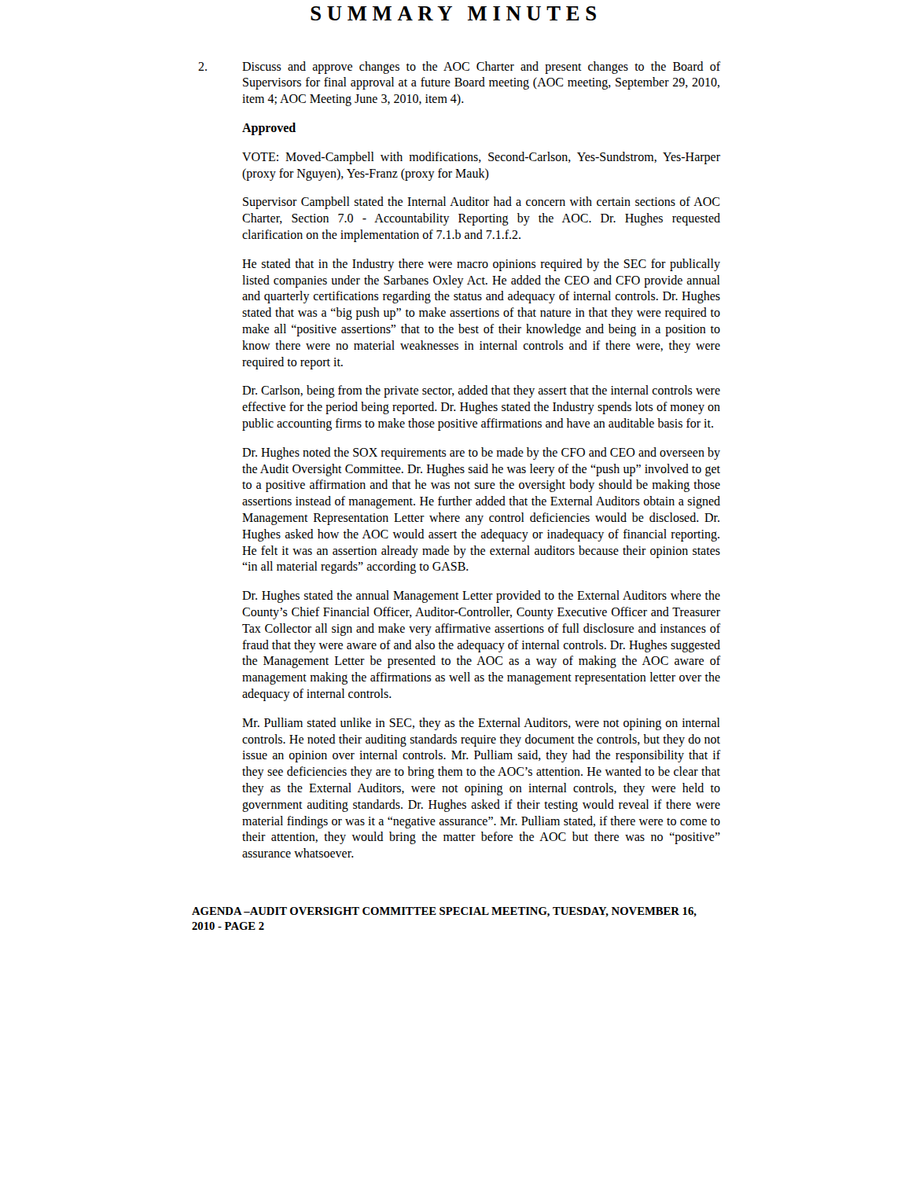SUMMARY MINUTES
2.
Discuss and approve changes to the AOC Charter and present changes to the Board of Supervisors for final approval at a future Board meeting (AOC meeting, September 29, 2010, item 4; AOC Meeting June 3, 2010, item 4).
Approved
VOTE: Moved-Campbell with modifications, Second-Carlson, Yes-Sundstrom, Yes-Harper (proxy for Nguyen), Yes-Franz (proxy for Mauk)
Supervisor Campbell stated the Internal Auditor had a concern with certain sections of AOC Charter, Section 7.0 - Accountability Reporting by the AOC. Dr. Hughes requested clarification on the implementation of 7.1.b and 7.1.f.2.
He stated that in the Industry there were macro opinions required by the SEC for publically listed companies under the Sarbanes Oxley Act. He added the CEO and CFO provide annual and quarterly certifications regarding the status and adequacy of internal controls. Dr. Hughes stated that was a “big push up” to make assertions of that nature in that they were required to make all “positive assertions” that to the best of their knowledge and being in a position to know there were no material weaknesses in internal controls and if there were, they were required to report it.
Dr. Carlson, being from the private sector, added that they assert that the internal controls were effective for the period being reported. Dr. Hughes stated the Industry spends lots of money on public accounting firms to make those positive affirmations and have an auditable basis for it.
Dr. Hughes noted the SOX requirements are to be made by the CFO and CEO and overseen by the Audit Oversight Committee. Dr. Hughes said he was leery of the “push up” involved to get to a positive affirmation and that he was not sure the oversight body should be making those assertions instead of management. He further added that the External Auditors obtain a signed Management Representation Letter where any control deficiencies would be disclosed. Dr. Hughes asked how the AOC would assert the adequacy or inadequacy of financial reporting. He felt it was an assertion already made by the external auditors because their opinion states “in all material regards” according to GASB.
Dr. Hughes stated the annual Management Letter provided to the External Auditors where the County’s Chief Financial Officer, Auditor-Controller, County Executive Officer and Treasurer Tax Collector all sign and make very affirmative assertions of full disclosure and instances of fraud that they were aware of and also the adequacy of internal controls. Dr. Hughes suggested the Management Letter be presented to the AOC as a way of making the AOC aware of management making the affirmations as well as the management representation letter over the adequacy of internal controls.
Mr. Pulliam stated unlike in SEC, they as the External Auditors, were not opining on internal controls. He noted their auditing standards require they document the controls, but they do not issue an opinion over internal controls. Mr. Pulliam said, they had the responsibility that if they see deficiencies they are to bring them to the AOC’s attention. He wanted to be clear that they as the External Auditors, were not opining on internal controls, they were held to government auditing standards. Dr. Hughes asked if their testing would reveal if there were material findings or was it a “negative assurance”. Mr. Pulliam stated, if there were to come to their attention, they would bring the matter before the AOC but there was no “positive” assurance whatsoever.
AGENDA –AUDIT OVERSIGHT COMMITTEE SPECIAL MEETING, TUESDAY, NOVEMBER 16, 2010 - PAGE 2